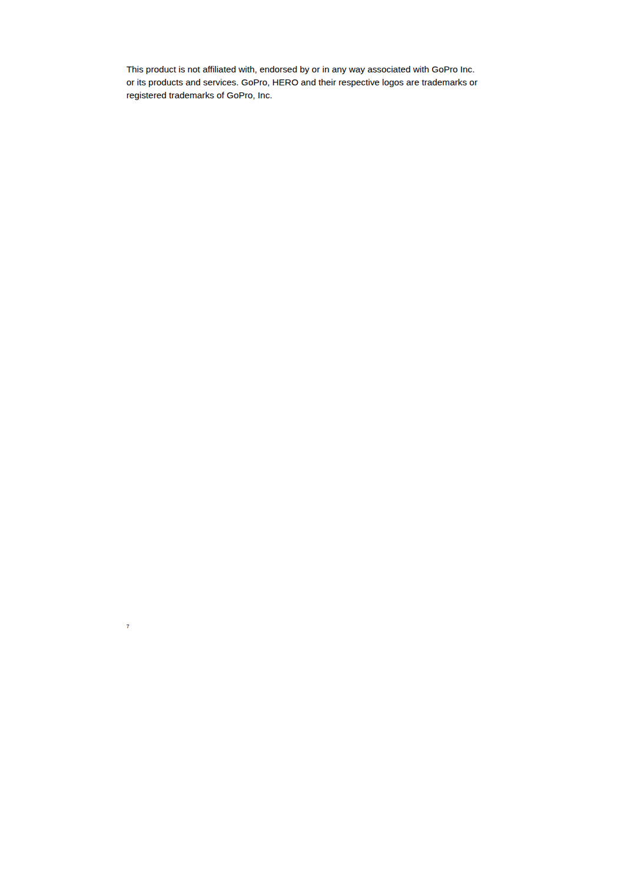This product is not affiliated with, endorsed by or in any way associated with GoPro Inc. or its products and services. GoPro, HERO and their respective logos are trademarks or registered trademarks of GoPro, Inc.
7